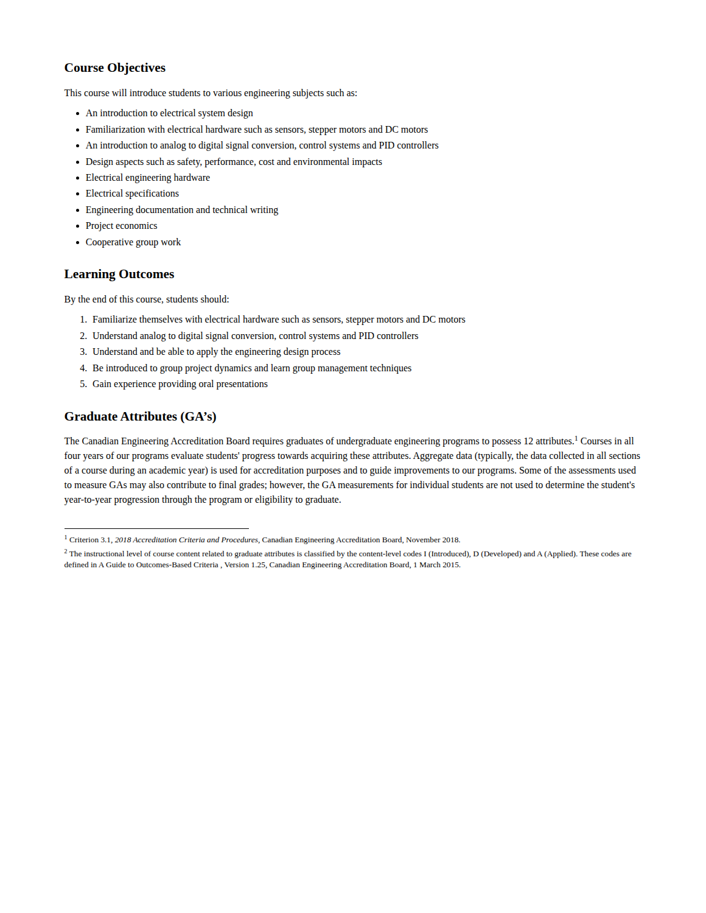Course Objectives
This course will introduce students to various engineering subjects such as:
An introduction to electrical system design
Familiarization with electrical hardware such as sensors, stepper motors and DC motors
An introduction to analog to digital signal conversion, control systems and PID controllers
Design aspects such as safety, performance, cost and environmental impacts
Electrical engineering hardware
Electrical specifications
Engineering documentation and technical writing
Project economics
Cooperative group work
Learning Outcomes
By the end of this course, students should:
Familiarize themselves with electrical hardware such as sensors, stepper motors and DC motors
Understand analog to digital signal conversion, control systems and PID controllers
Understand and be able to apply the engineering design process
Be introduced to group project dynamics and learn group management techniques
Gain experience providing oral presentations
Graduate Attributes (GA’s)
The Canadian Engineering Accreditation Board requires graduates of undergraduate engineering programs to possess 12 attributes.1 Courses in all four years of our programs evaluate students' progress towards acquiring these attributes. Aggregate data (typically, the data collected in all sections of a course during an academic year) is used for accreditation purposes and to guide improvements to our programs. Some of the assessments used to measure GAs may also contribute to final grades; however, the GA measurements for individual students are not used to determine the student's year-to-year progression through the program or eligibility to graduate.
1 Criterion 3.1, 2018 Accreditation Criteria and Procedures, Canadian Engineering Accreditation Board, November 2018.
2 The instructional level of course content related to graduate attributes is classified by the content-level codes I (Introduced), D (Developed) and A (Applied). These codes are defined in A Guide to Outcomes-Based Criteria , Version 1.25, Canadian Engineering Accreditation Board, 1 March 2015.